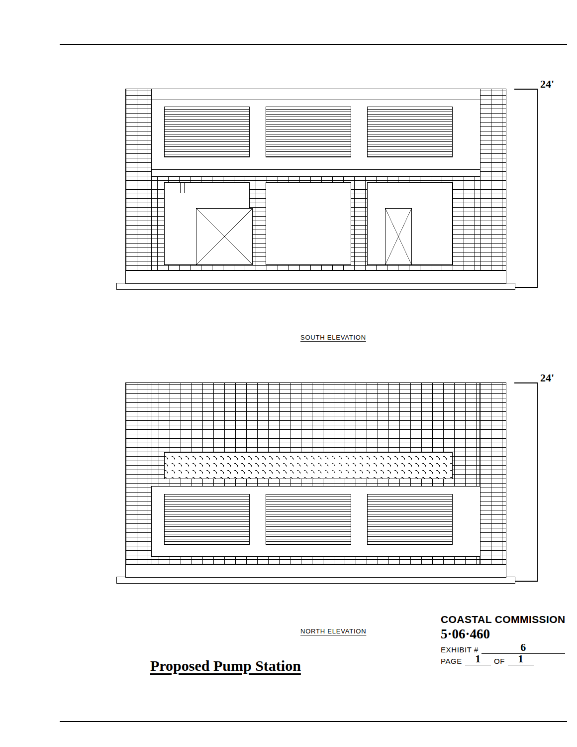24'
SOUTH ELEVATION
24'
NORTH ELEVATION
Proposed Pump Station
COASTAL COMMISSION
5·06·460
EXHIBIT # 6
PAGE 1 OF 1